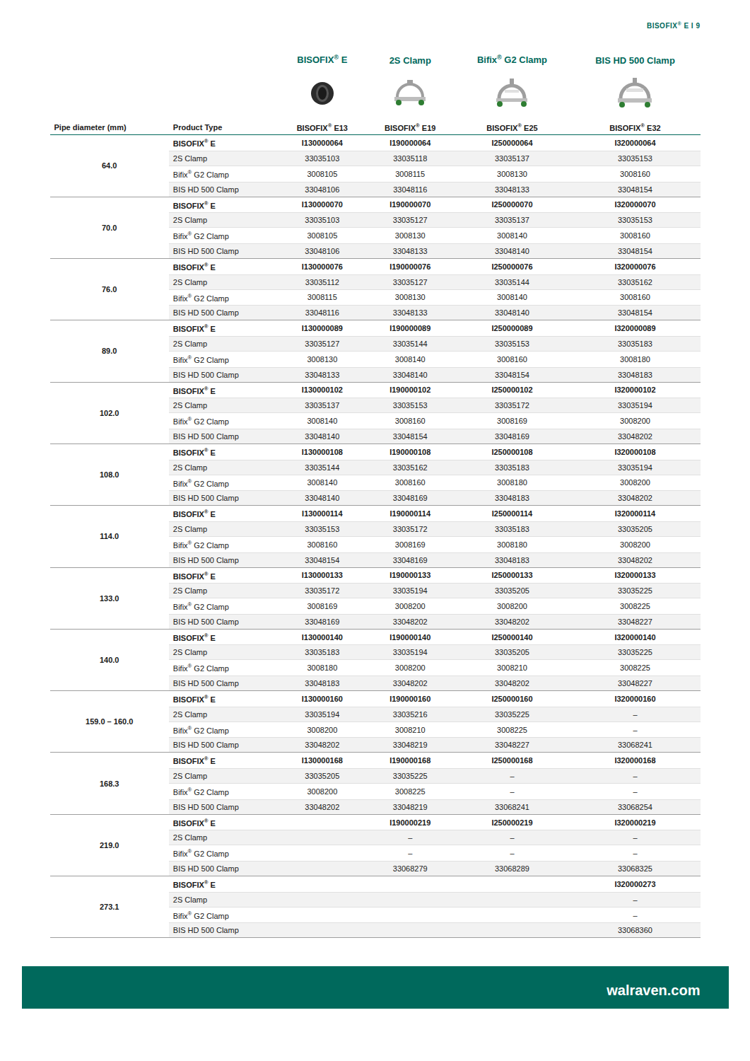BISOFIX® E I 9
| | | BISOFIX ® E | 2S Clamp | Bifix ® G2 Clamp | BIS HD 500 Clamp |
| --- | --- | --- | --- | --- | --- |
| Pipe diameter (mm) | Product Type | BISOFIX ® E13 | BISOFIX ® E19 | BISOFIX ® E25 | BISOFIX ® E32 |
| 64.0 | BISOFIX ® E | I130000064 | I190000064 | I250000064 | I320000064 |
| 2S Clamp | 33035103 | 33035118 | 33035137 | 33035153 |
| Bifix ® G2 Clamp | 3008105 | 3008115 | 3008130 | 3008160 |
| BIS HD 500 Clamp | 33048106 | 33048116 | 33048133 | 33048154 |
| 70.0 | BISOFIX ® E | I130000070 | I190000070 | I250000070 | I320000070 |
| 2S Clamp | 33035103 | 33035127 | 33035137 | 33035153 |
| Bifix ® G2 Clamp | 3008105 | 3008130 | 3008140 | 3008160 |
| BIS HD 500 Clamp | 33048106 | 33048133 | 33048140 | 33048154 |
| 76.0 | BISOFIX ® E | I130000076 | I190000076 | I250000076 | I320000076 |
| 2S Clamp | 33035112 | 33035127 | 33035144 | 33035162 |
| Bifix ® G2 Clamp | 3008115 | 3008130 | 3008140 | 3008160 |
| BIS HD 500 Clamp | 33048116 | 33048133 | 33048140 | 33048154 |
| 89.0 | BISOFIX ® E | I130000089 | I190000089 | I250000089 | I320000089 |
| 2S Clamp | 33035127 | 33035144 | 33035153 | 33035183 |
| Bifix ® G2 Clamp | 3008130 | 3008140 | 3008160 | 3008180 |
| BIS HD 500 Clamp | 33048133 | 33048140 | 33048154 | 33048183 |
| 102.0 | BISOFIX ® E | I130000102 | I190000102 | I250000102 | I320000102 |
| 2S Clamp | 33035137 | 33035153 | 33035172 | 33035194 |
| Bifix ® G2 Clamp | 3008140 | 3008160 | 3008169 | 3008200 |
| BIS HD 500 Clamp | 33048140 | 33048154 | 33048169 | 33048202 |
| 108.0 | BISOFIX ® E | I130000108 | I190000108 | I250000108 | I320000108 |
| 2S Clamp | 33035144 | 33035162 | 33035183 | 33035194 |
| Bifix ® G2 Clamp | 3008140 | 3008160 | 3008180 | 3008200 |
| BIS HD 500 Clamp | 33048140 | 33048169 | 33048183 | 33048202 |
| 114.0 | BISOFIX ® E | I130000114 | I190000114 | I250000114 | I320000114 |
| 2S Clamp | 33035153 | 33035172 | 33035183 | 33035205 |
| Bifix ® G2 Clamp | 3008160 | 3008169 | 3008180 | 3008200 |
| BIS HD 500 Clamp | 33048154 | 33048169 | 33048183 | 33048202 |
| 133.0 | BISOFIX ® E | I130000133 | I190000133 | I250000133 | I320000133 |
| 2S Clamp | 33035172 | 33035194 | 33035205 | 33035225 |
| Bifix ® G2 Clamp | 3008169 | 3008200 | 3008200 | 3008225 |
| BIS HD 500 Clamp | 33048169 | 33048202 | 33048202 | 33048227 |
| 140.0 | BISOFIX ® E | I130000140 | I190000140 | I250000140 | I320000140 |
| 2S Clamp | 33035183 | 33035194 | 33035205 | 33035225 |
| Bifix ® G2 Clamp | 3008180 | 3008200 | 3008210 | 3008225 |
| BIS HD 500 Clamp | 33048183 | 33048202 | 33048202 | 33048227 |
| 159.0 – 160.0 | BISOFIX ® E | I130000160 | I190000160 | I250000160 | I320000160 |
| 2S Clamp | 33035194 | 33035216 | 33035225 | – |
| Bifix ® G2 Clamp | 3008200 | 3008210 | 3008225 | – |
| BIS HD 500 Clamp | 33048202 | 33048219 | 33048227 | 33068241 |
| 168.3 | BISOFIX ® E | I130000168 | I190000168 | I250000168 | I320000168 |
| 2S Clamp | 33035205 | 33035225 | – | – |
| Bifix ® G2 Clamp | 3008200 | 3008225 | – | – |
| BIS HD 500 Clamp | 33048202 | 33048219 | 33068241 | 33068254 |
| 219.0 | BISOFIX ® E | | I190000219 | I250000219 | I320000219 |
| 2S Clamp | | – | – | – |
| Bifix ® G2 Clamp | | – | – | – |
| BIS HD 500 Clamp | | 33068279 | 33068289 | 33068325 |
| 273.1 | BISOFIX ® E | | | | I320000273 |
| 2S Clamp | | | | – |
| Bifix ® G2 Clamp | | | | – |
| BIS HD 500 Clamp | | | | 33068360 |
walraven.com